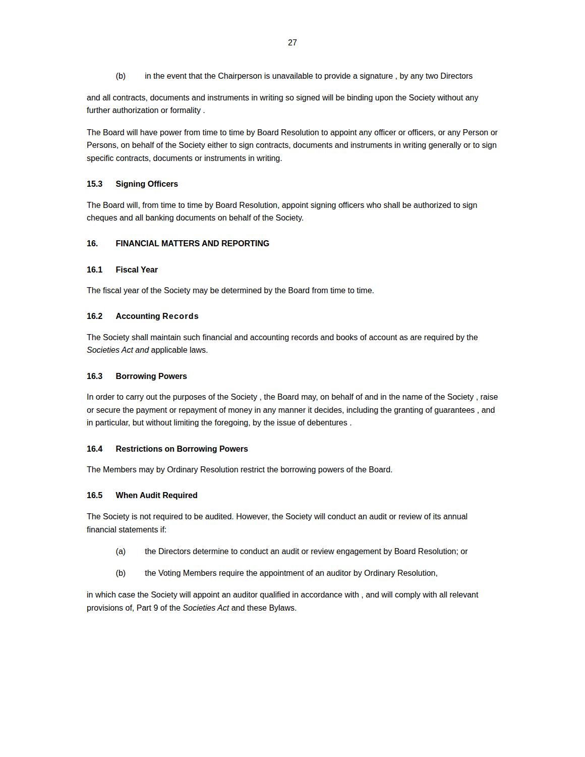27
(b) in the event that the Chairperson is unavailable to provide a signature , by any two Directors
and all contracts, documents and instruments in writing so signed will be binding upon the Society without any further authorization or formality .
The Board will have power from time to time by Board Resolution to appoint any officer or officers, or any Person or Persons, on behalf of the Society either to sign contracts, documents and instruments in writing generally or to sign specific contracts, documents or instruments in writing.
15.3 Signing Officers
The Board will, from time to time by Board Resolution, appoint signing officers who shall be authorized to sign cheques and all banking documents on behalf of the Society.
16. FINANCIAL MATTERS AND REPORTING
16.1 Fiscal Year
The fiscal year of the Society may be determined by the Board from time to time.
16.2 Accounting Records
The Society shall maintain such financial and accounting records and books of account as are required by the Societies Act and applicable laws.
16.3 Borrowing Powers
In order to carry out the purposes of the Society , the Board may, on behalf of and in the name of the Society , raise or secure the payment or repayment of money in any manner it decides, including the granting of guarantees , and in particular, but without limiting the foregoing, by the issue of debentures .
16.4 Restrictions on Borrowing Powers
The Members may by Ordinary Resolution restrict the borrowing powers of the Board.
16.5 When Audit Required
The Society is not required to be audited. However, the Society will conduct an audit or review of its annual financial statements if:
(a) the Directors determine to conduct an audit or review engagement by Board Resolution; or
(b) the Voting Members require the appointment of an auditor by Ordinary Resolution,
in which case the Society will appoint an auditor qualified in accordance with , and will comply with all relevant provisions of, Part 9 of the Societies Act and these Bylaws.